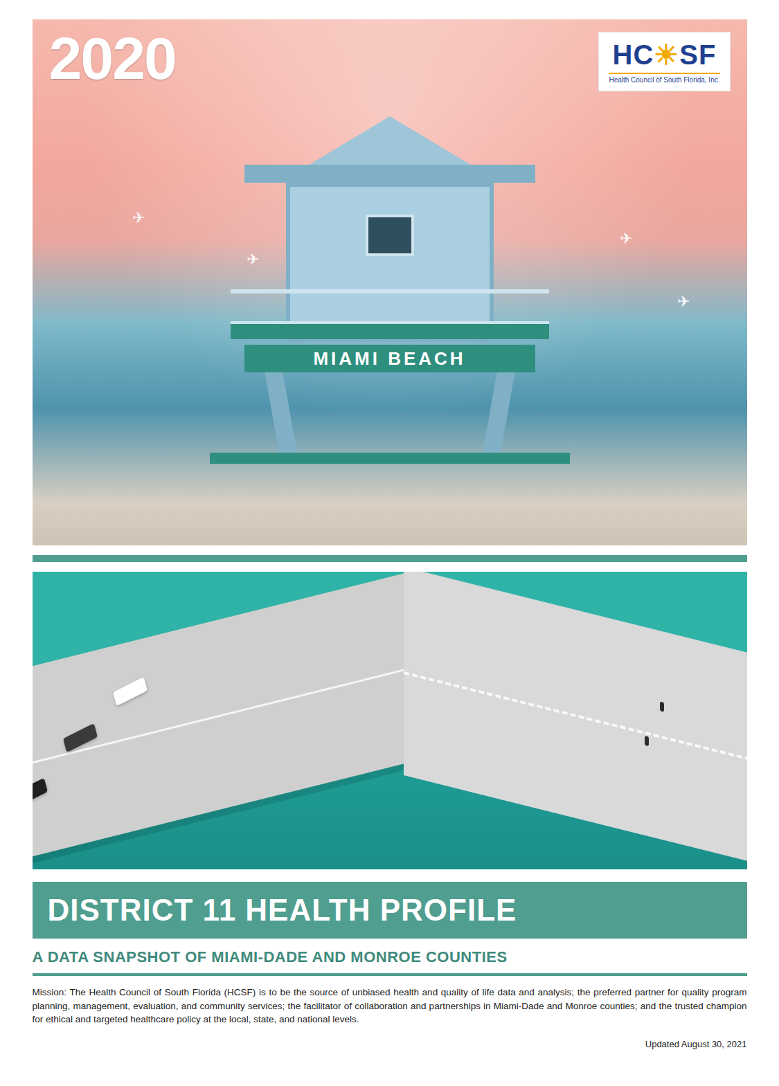2020
HC☀SF
Health Council of South Florida, Inc.
✈ ✈ ✈ ✈
MIAMI BEACH
DISTRICT 11 HEALTH PROFILE
A DATA SNAPSHOT OF MIAMI-DADE AND MONROE COUNTIES
Mission: The Health Council of South Florida (HCSF) is to be the source of unbiased health and quality of life data and analysis; the preferred partner for quality program planning, management, evaluation, and community services; the facilitator of collaboration and partnerships in Miami-Dade and Monroe counties; and the trusted champion for ethical and targeted healthcare policy at the local, state, and national levels.
Updated August 30, 2021